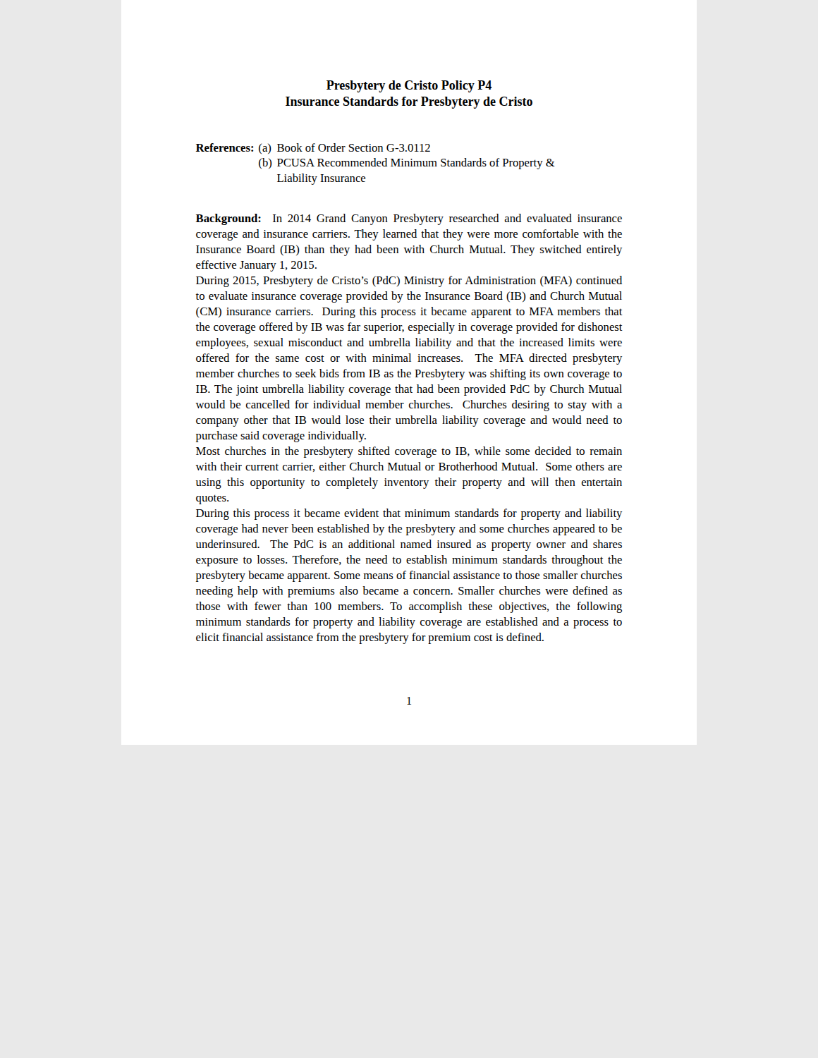Presbytery de Cristo Policy P4 Insurance Standards for Presbytery de Cristo
| References: | (a) | Book of Order Section G-3.0112 |
| | (b) | PCUSA Recommended Minimum Standards of Property & Liability Insurance |
Background: In 2014 Grand Canyon Presbytery researched and evaluated insurance coverage and insurance carriers. They learned that they were more comfortable with the Insurance Board (IB) than they had been with Church Mutual. They switched entirely effective January 1, 2015.
During 2015, Presbytery de Cristo’s (PdC) Ministry for Administration (MFA) continued to evaluate insurance coverage provided by the Insurance Board (IB) and Church Mutual (CM) insurance carriers. During this process it became apparent to MFA members that the coverage offered by IB was far superior, especially in coverage provided for dishonest employees, sexual misconduct and umbrella liability and that the increased limits were offered for the same cost or with minimal increases. The MFA directed presbytery member churches to seek bids from IB as the Presbytery was shifting its own coverage to IB. The joint umbrella liability coverage that had been provided PdC by Church Mutual would be cancelled for individual member churches. Churches desiring to stay with a company other that IB would lose their umbrella liability coverage and would need to purchase said coverage individually.
Most churches in the presbytery shifted coverage to IB, while some decided to remain with their current carrier, either Church Mutual or Brotherhood Mutual. Some others are using this opportunity to completely inventory their property and will then entertain quotes.
During this process it became evident that minimum standards for property and liability coverage had never been established by the presbytery and some churches appeared to be underinsured. The PdC is an additional named insured as property owner and shares exposure to losses. Therefore, the need to establish minimum standards throughout the presbytery became apparent. Some means of financial assistance to those smaller churches needing help with premiums also became a concern. Smaller churches were defined as those with fewer than 100 members. To accomplish these objectives, the following minimum standards for property and liability coverage are established and a process to elicit financial assistance from the presbytery for premium cost is defined.
1